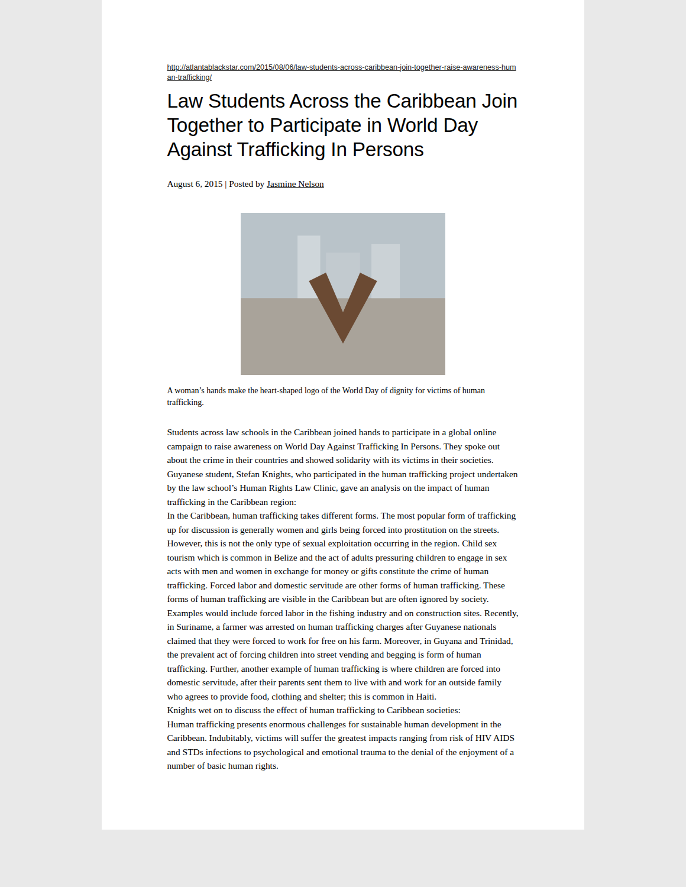http://atlantablackstar.com/2015/08/06/law-students-across-caribbean-join-together-raise-awareness-human-trafficking/
Law Students Across the Caribbean Join Together to Participate in World Day Against Trafficking In Persons
August 6, 2015 | Posted by Jasmine Nelson
A woman’s hands make the heart-shaped logo of the World Day of dignity for victims of human trafficking.
Students across law schools in the Caribbean joined hands to participate in a global online campaign to raise awareness on World Day Against Trafficking In Persons. They spoke out about the crime in their countries and showed solidarity with its victims in their societies.
Guyanese student, Stefan Knights, who participated in the human trafficking project undertaken by the law school’s Human Rights Law Clinic, gave an analysis on the impact of human trafficking in the Caribbean region:
In the Caribbean, human trafficking takes different forms. The most popular form of trafficking up for discussion is generally women and girls being forced into prostitution on the streets. However, this is not the only type of sexual exploitation occurring in the region. Child sex tourism which is common in Belize and the act of adults pressuring children to engage in sex acts with men and women in exchange for money or gifts constitute the crime of human trafficking. Forced labor and domestic servitude are other forms of human trafficking. These forms of human trafficking are visible in the Caribbean but are often ignored by society. Examples would include forced labor in the fishing industry and on construction sites. Recently, in Suriname, a farmer was arrested on human trafficking charges after Guyanese nationals claimed that they were forced to work for free on his farm. Moreover, in Guyana and Trinidad, the prevalent act of forcing children into street vending and begging is form of human trafficking. Further, another example of human trafficking is where children are forced into domestic servitude, after their parents sent them to live with and work for an outside family who agrees to provide food, clothing and shelter; this is common in Haiti.
Knights wet on to discuss the effect of human trafficking to Caribbean societies:
Human trafficking presents enormous challenges for sustainable human development in the Caribbean. Indubitably, victims will suffer the greatest impacts ranging from risk of HIV AIDS and STDs infections to psychological and emotional trauma to the denial of the enjoyment of a number of basic human rights.